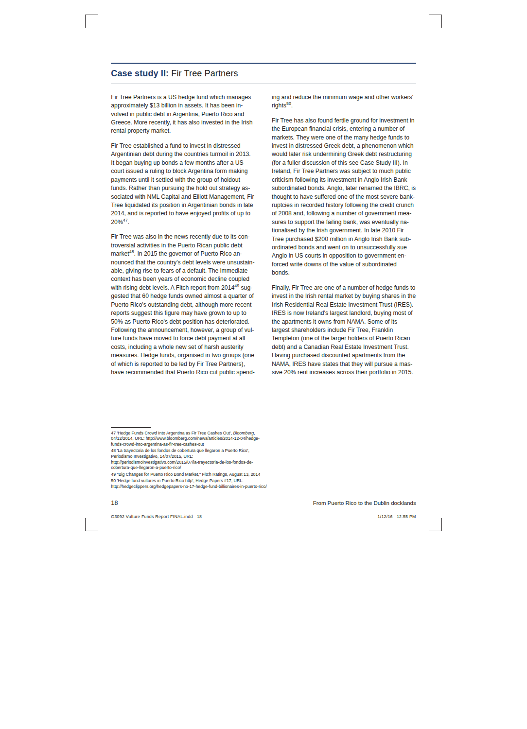Case study II: Fir Tree Partners
Fir Tree Partners is a US hedge fund which manages approximately $13 billion in assets. It has been involved in public debt in Argentina, Puerto Rico and Greece. More recently, it has also invested in the Irish rental property market.
Fir Tree established a fund to invest in distressed Argentinian debt during the countries turmoil in 2013. It began buying up bonds a few months after a US court issued a ruling to block Argentina form making payments until it settled with the group of holdout funds. Rather than pursuing the hold out strategy associated with NML Capital and Elliott Management, Fir Tree liquidated its position in Argentinian bonds in late 2014, and is reported to have enjoyed profits of up to 20%47.
Fir Tree was also in the news recently due to its controversial activities in the Puerto Rican public debt market48. In 2015 the governor of Puerto Rico announced that the country's debt levels were unsustainable, giving rise to fears of a default. The immediate context has been years of economic decline coupled with rising debt levels. A Fitch report from 201449 suggested that 60 hedge funds owned almost a quarter of Puerto Rico's outstanding debt, although more recent reports suggest this figure may have grown to up to 50% as Puerto Rico's debt position has deteriorated. Following the announcement, however, a group of vulture funds have moved to force debt payment at all costs, including a whole new set of harsh austerity measures. Hedge funds, organised in two groups (one of which is reported to be led by Fir Tree Partners), have recommended that Puerto Rico cut public spending and reduce the minimum wage and other workers' rights50.
Fir Tree has also found fertile ground for investment in the European financial crisis, entering a number of markets. They were one of the many hedge funds to invest in distressed Greek debt, a phenomenon which would later risk undermining Greek debt restructuring (for a fuller discussion of this see Case Study III). In Ireland, Fir Tree Partners was subject to much public criticism following its investment in Anglo Irish Bank subordinated bonds. Anglo, later renamed the IBRC, is thought to have suffered one of the most severe bankruptcies in recorded history following the credit crunch of 2008 and, following a number of government measures to support the failing bank, was eventually nationalised by the Irish government. In late 2010 Fir Tree purchased $200 million in Anglo Irish Bank subordinated bonds and went on to unsuccessfully sue Anglo in US courts in opposition to government enforced write downs of the value of subordinated bonds.
Finally, Fir Tree are one of a number of hedge funds to invest in the Irish rental market by buying shares in the Irish Residential Real Estate Investment Trust (IRES). IRES is now Ireland's largest landlord, buying most of the apartments it owns from NAMA. Some of its largest shareholders include Fir Tree, Franklin Templeton (one of the larger holders of Puerto Rican debt) and a Canadian Real Estate Investment Trust. Having purchased discounted apartments from the NAMA, IRES have states that they will pursue a massive 20% rent increases across their portfolio in 2015.
47 'Hedge Funds Crowd Into Argentina as Fir Tree Cashes Out', Bloomberg, 04/12/2014, URL: http://www.bloomberg.com/news/articles/2014-12-04/hedge-funds-crowd-into-argentina-as-fir-tree-cashes-out
48 'La trayectoria de los fondos de cobertura que llegaron a Puerto Rico', Periodismo Investigativo, 14/07/2015, URL: http://periodismoinvestigativo.com/2015/07/la-trayectoria-de-los-fondos-de-cobertura-que-llegaron-a-puerto-rico/
49 "Big Changes for Puerto Rico Bond Market," Fitch Ratings, August 13, 2014
50 'Hedge fund vultures in Puerto Rico http', Hedge Papers #17, URL: http://hedgeclippers.org/hedgepapers-no-17-hedge-fund-billionaires-in-puerto-rico/
18
From Puerto Rico to the Dublin docklands
G3092 Vulture Funds Report FINAL.indd 18
1/12/16 12:55 PM